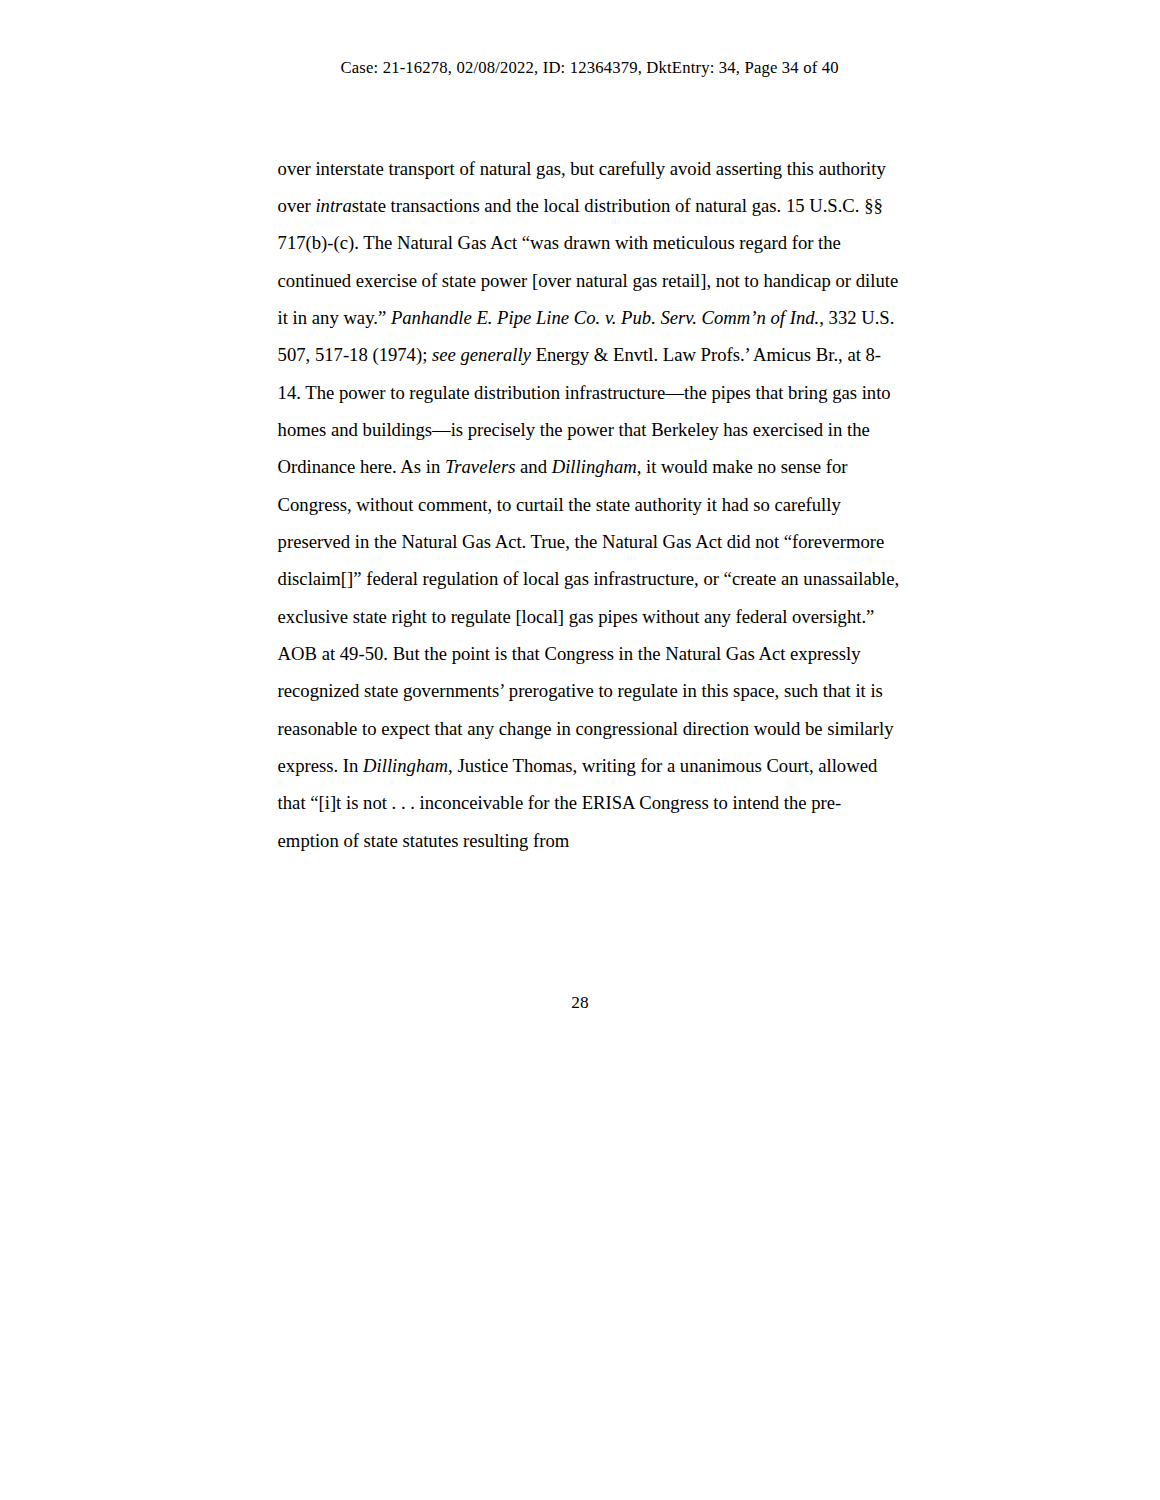Case: 21-16278, 02/08/2022, ID: 12364379, DktEntry: 34, Page 34 of 40
over interstate transport of natural gas, but carefully avoid asserting this authority over intrastate transactions and the local distribution of natural gas. 15 U.S.C. §§ 717(b)-(c). The Natural Gas Act “was drawn with meticulous regard for the continued exercise of state power [over natural gas retail], not to handicap or dilute it in any way.” Panhandle E. Pipe Line Co. v. Pub. Serv. Comm’n of Ind., 332 U.S. 507, 517-18 (1974); see generally Energy & Envtl. Law Profs.’ Amicus Br., at 8-14. The power to regulate distribution infrastructure—the pipes that bring gas into homes and buildings—is precisely the power that Berkeley has exercised in the Ordinance here. As in Travelers and Dillingham, it would make no sense for Congress, without comment, to curtail the state authority it had so carefully preserved in the Natural Gas Act. True, the Natural Gas Act did not “forevermore disclaim[]” federal regulation of local gas infrastructure, or “create an unassailable, exclusive state right to regulate [local] gas pipes without any federal oversight.” AOB at 49-50. But the point is that Congress in the Natural Gas Act expressly recognized state governments’ prerogative to regulate in this space, such that it is reasonable to expect that any change in congressional direction would be similarly express. In Dillingham, Justice Thomas, writing for a unanimous Court, allowed that “[i]t is not . . . inconceivable for the ERISA Congress to intend the pre-emption of state statutes resulting from
28